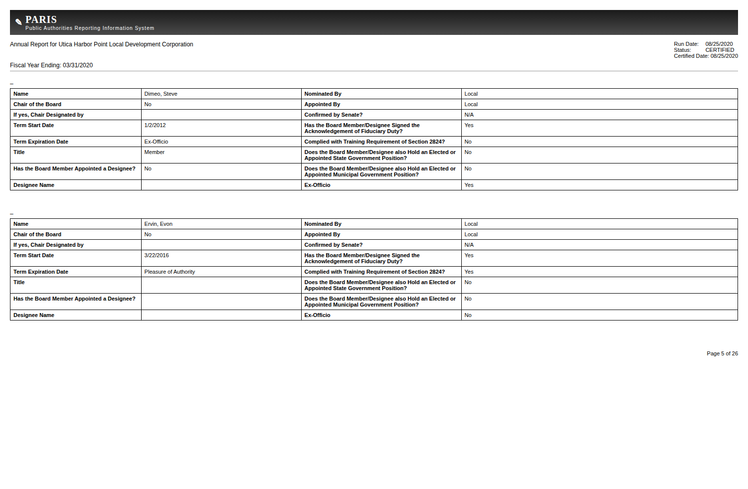✎ PARISPublic Authorities Reporting Information System
Annual Report for Utica Harbor Point Local Development Corporation
Run Date: 08/25/2020
Status: CERTIFIED
Certified Date: 08/25/2020
Fiscal Year Ending: 03/31/2020
–
| Name | Dimeo, Steve | Nominated By | Local |
| Chair of the Board | No | Appointed By | Local |
| If yes, Chair Designated by | | Confirmed by Senate? | N/A |
| Term Start Date | 1/2/2012 | Has the Board Member/Designee Signed the Acknowledgement of Fiduciary Duty? | Yes |
| Term Expiration Date | Ex-Officio | Complied with Training Requirement of Section 2824? | No |
| Title | Member | Does the Board Member/Designee also Hold an Elected or Appointed State Government Position? | No |
| Has the Board Member Appointed a Designee? | No | Does the Board Member/Designee also Hold an Elected or Appointed Municipal Government Position? | No |
| Designee Name | | Ex-Officio | Yes |
–
| Name | Ervin, Evon | Nominated By | Local |
| Chair of the Board | No | Appointed By | Local |
| If yes, Chair Designated by | | Confirmed by Senate? | N/A |
| Term Start Date | 3/22/2016 | Has the Board Member/Designee Signed the Acknowledgement of Fiduciary Duty? | Yes |
| Term Expiration Date | Pleasure of Authority | Complied with Training Requirement of Section 2824? | Yes |
| Title | | Does the Board Member/Designee also Hold an Elected or Appointed State Government Position? | No |
| Has the Board Member Appointed a Designee? | | Does the Board Member/Designee also Hold an Elected or Appointed Municipal Government Position? | No |
| Designee Name | | Ex-Officio | No |
Page 5 of 26